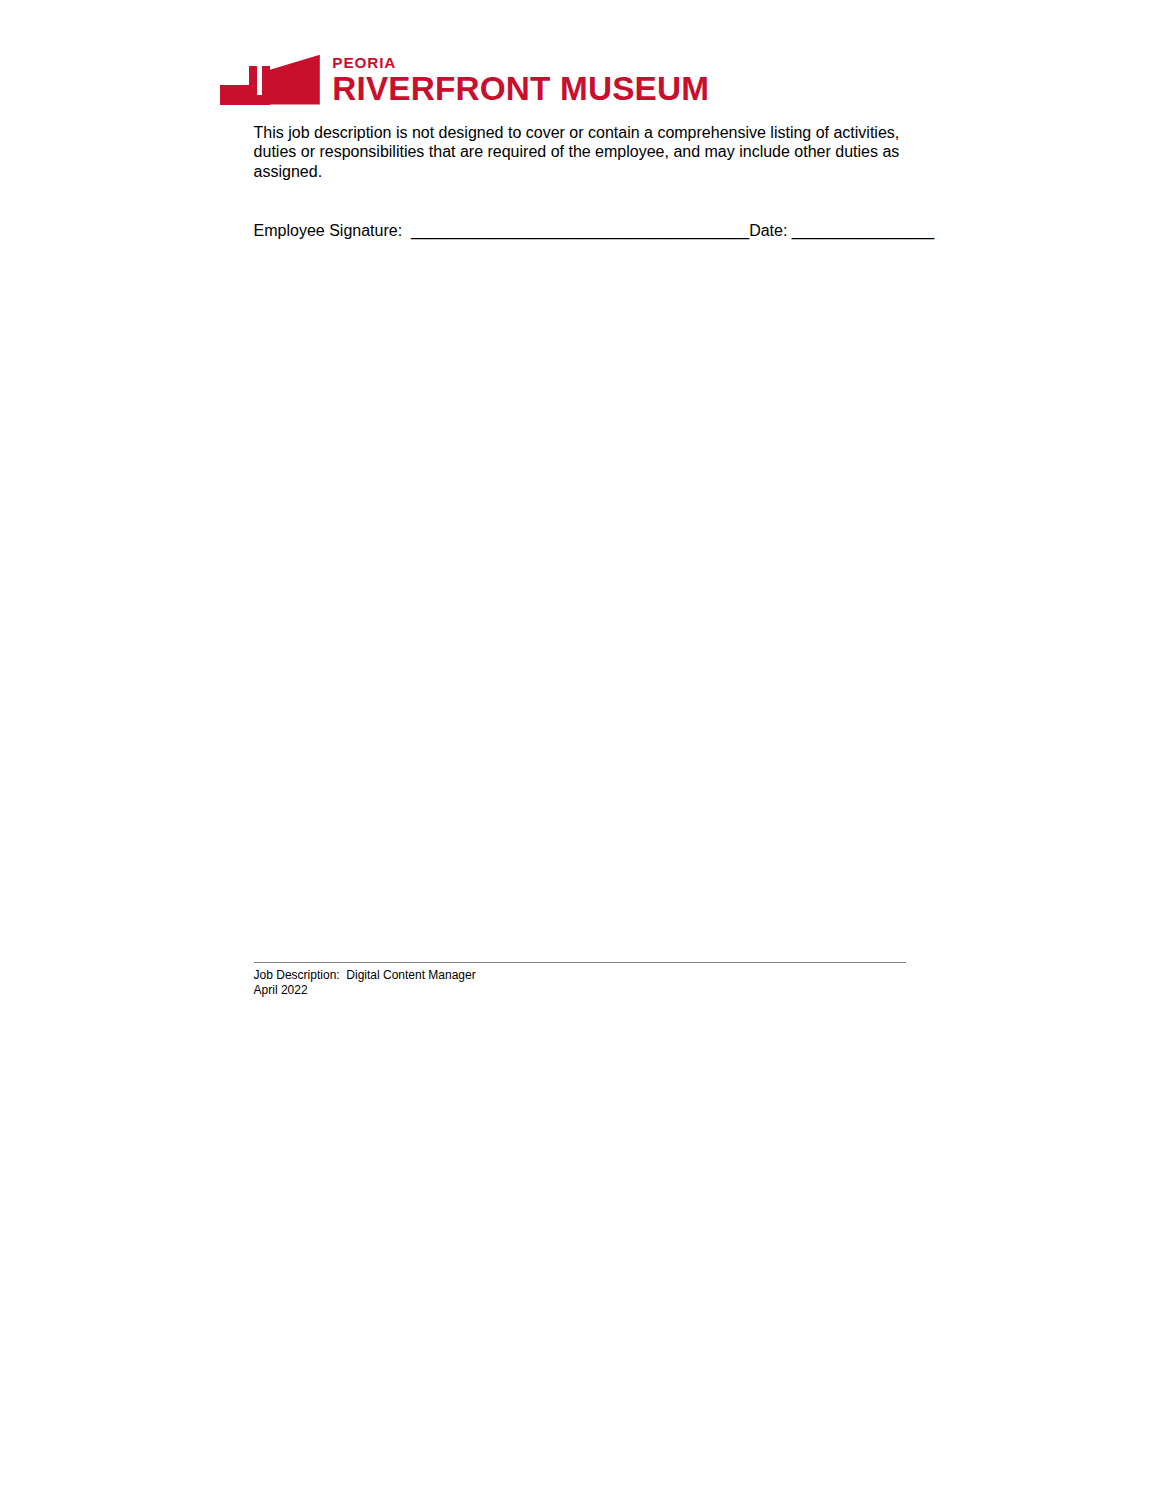PEORIA
RIVERFRONT MUSEUM
This job description is not designed to cover or contain a comprehensive listing of activities, duties or responsibilities that are required of the employee, and may include other duties as assigned.
Employee Signature: ______________________________________Date: ________________
Job Description: Digital Content Manager
April 2022